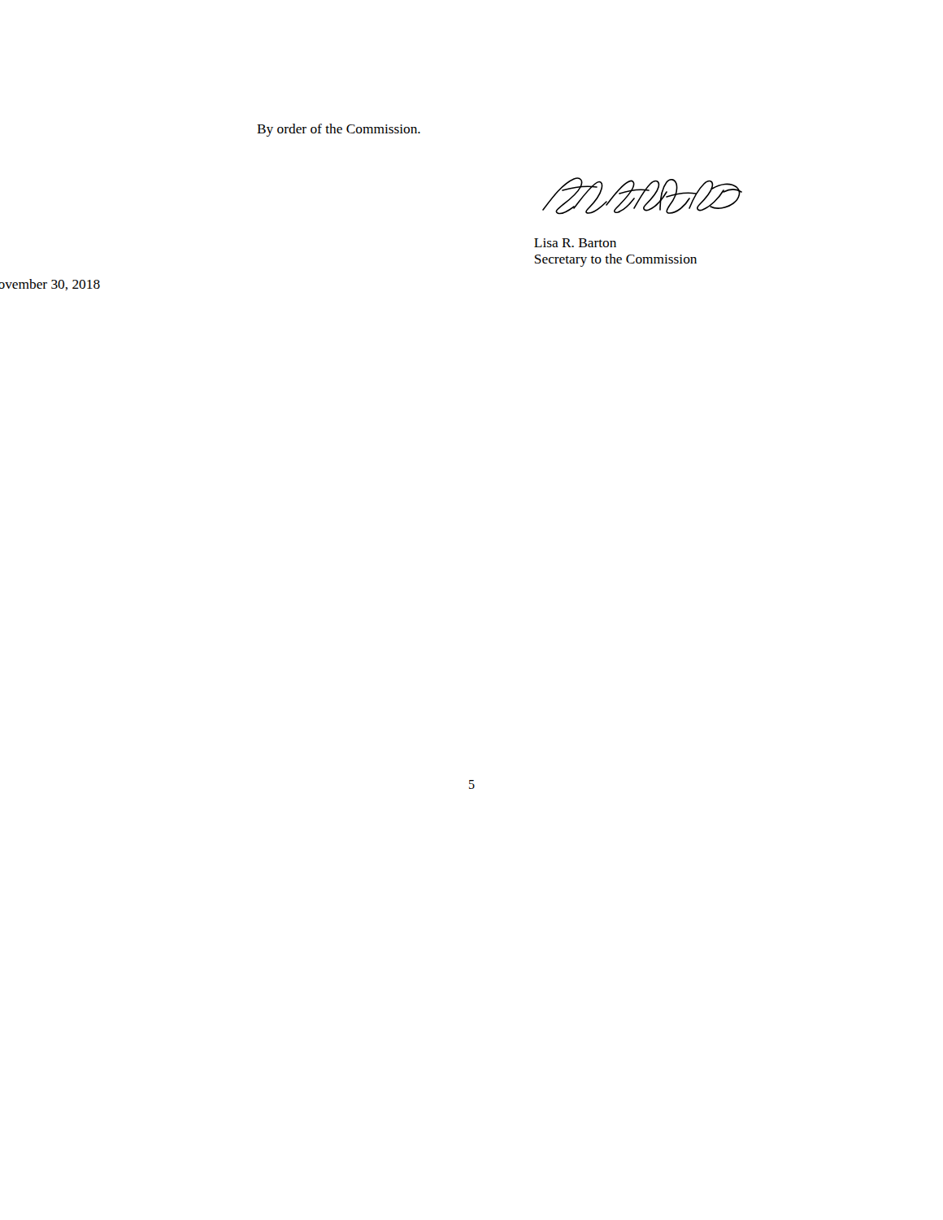By order of the Commission.
Lisa R. Barton
Secretary to the Commission
Issued: November 30, 2018
5